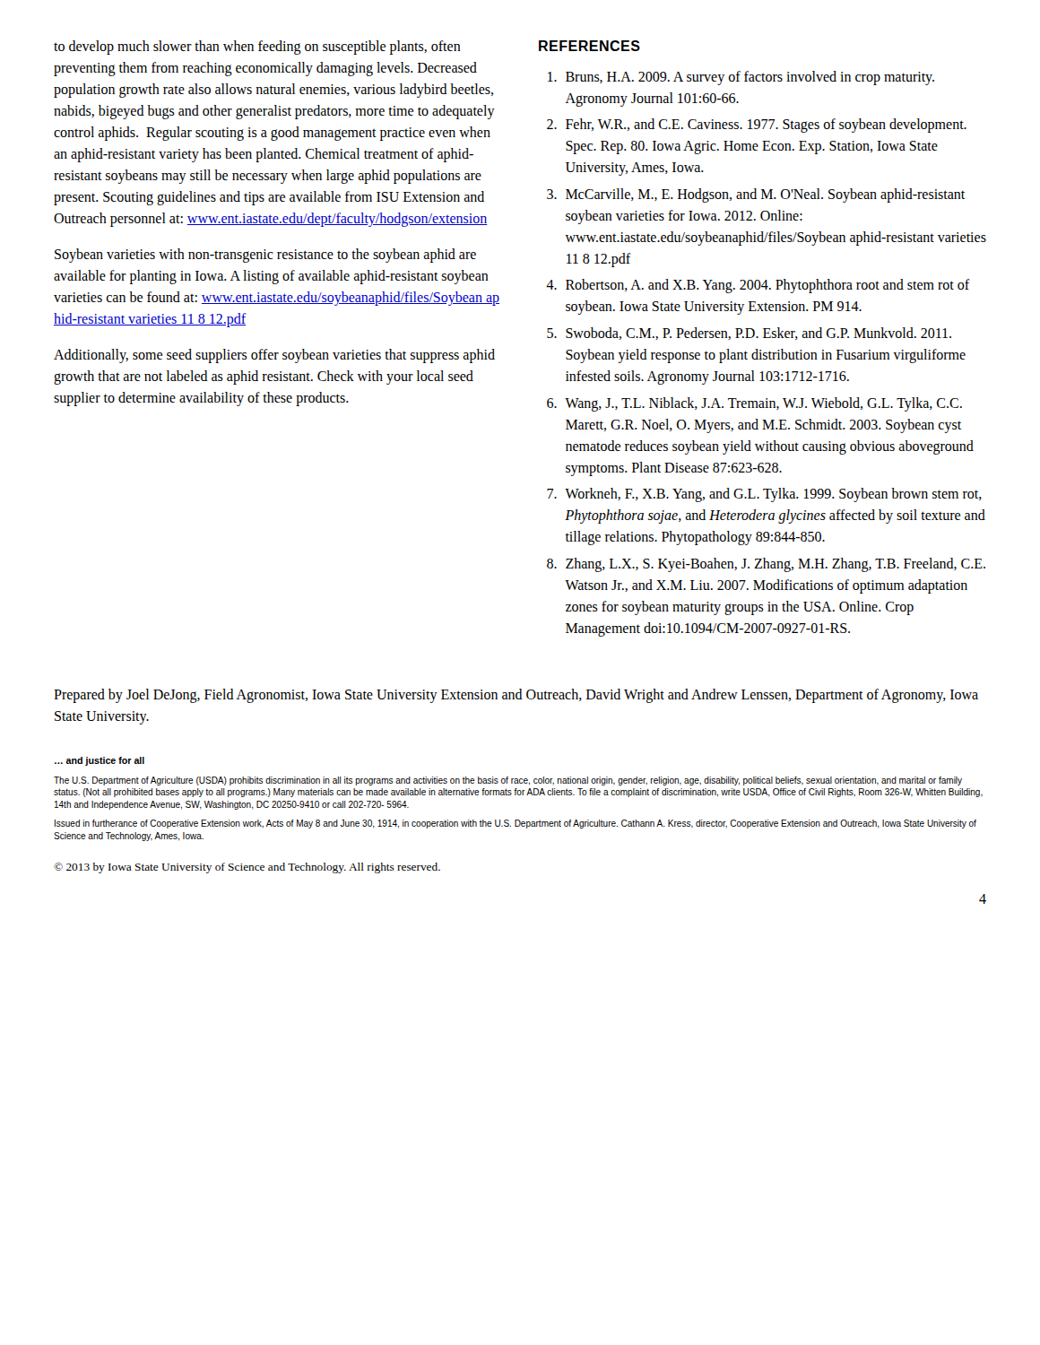to develop much slower than when feeding on susceptible plants, often preventing them from reaching economically damaging levels. Decreased population growth rate also allows natural enemies, various ladybird beetles, nabids, bigeyed bugs and other generalist predators, more time to adequately control aphids. Regular scouting is a good management practice even when an aphid-resistant variety has been planted. Chemical treatment of aphid-resistant soybeans may still be necessary when large aphid populations are present. Scouting guidelines and tips are available from ISU Extension and Outreach personnel at: www.ent.iastate.edu/dept/faculty/hodgson/extension
Soybean varieties with non-transgenic resistance to the soybean aphid are available for planting in Iowa. A listing of available aphid-resistant soybean varieties can be found at: www.ent.iastate.edu/soybeanaphid/files/Soybean aphid-resistant varieties 11 8 12.pdf
Additionally, some seed suppliers offer soybean varieties that suppress aphid growth that are not labeled as aphid resistant. Check with your local seed supplier to determine availability of these products.
REFERENCES
Bruns, H.A. 2009. A survey of factors involved in crop maturity. Agronomy Journal 101:60-66.
Fehr, W.R., and C.E. Caviness. 1977. Stages of soybean development. Spec. Rep. 80. Iowa Agric. Home Econ. Exp. Station, Iowa State University, Ames, Iowa.
McCarville, M., E. Hodgson, and M. O'Neal. Soybean aphid-resistant soybean varieties for Iowa. 2012. Online: www.ent.iastate.edu/soybeanaphid/files/Soybean aphid-resistant varieties 11 8 12.pdf
Robertson, A. and X.B. Yang. 2004. Phytophthora root and stem rot of soybean. Iowa State University Extension. PM 914.
Swoboda, C.M., P. Pedersen, P.D. Esker, and G.P. Munkvold. 2011. Soybean yield response to plant distribution in Fusarium virguliforme infested soils. Agronomy Journal 103:1712-1716.
Wang, J., T.L. Niblack, J.A. Tremain, W.J. Wiebold, G.L. Tylka, C.C. Marett, G.R. Noel, O. Myers, and M.E. Schmidt. 2003. Soybean cyst nematode reduces soybean yield without causing obvious aboveground symptoms. Plant Disease 87:623-628.
Workneh, F., X.B. Yang, and G.L. Tylka. 1999. Soybean brown stem rot, Phytophthora sojae, and Heterodera glycines affected by soil texture and tillage relations. Phytopathology 89:844-850.
Zhang, L.X., S. Kyei-Boahen, J. Zhang, M.H. Zhang, T.B. Freeland, C.E. Watson Jr., and X.M. Liu. 2007. Modifications of optimum adaptation zones for soybean maturity groups in the USA. Online. Crop Management doi:10.1094/CM-2007-0927-01-RS.
Prepared by Joel DeJong, Field Agronomist, Iowa State University Extension and Outreach, David Wright and Andrew Lenssen, Department of Agronomy, Iowa State University.
… and justice for all
The U.S. Department of Agriculture (USDA) prohibits discrimination in all its programs and activities on the basis of race, color, national origin, gender, religion, age, disability, political beliefs, sexual orientation, and marital or family status. (Not all prohibited bases apply to all programs.) Many materials can be made available in alternative formats for ADA clients. To file a complaint of discrimination, write USDA, Office of Civil Rights, Room 326-W, Whitten Building, 14th and Independence Avenue, SW, Washington, DC 20250-9410 or call 202-720- 5964.
Issued in furtherance of Cooperative Extension work, Acts of May 8 and June 30, 1914, in cooperation with the U.S. Department of Agriculture. Cathann A. Kress, director, Cooperative Extension and Outreach, Iowa State University of Science and Technology, Ames, Iowa.
© 2013 by Iowa State University of Science and Technology. All rights reserved.
4